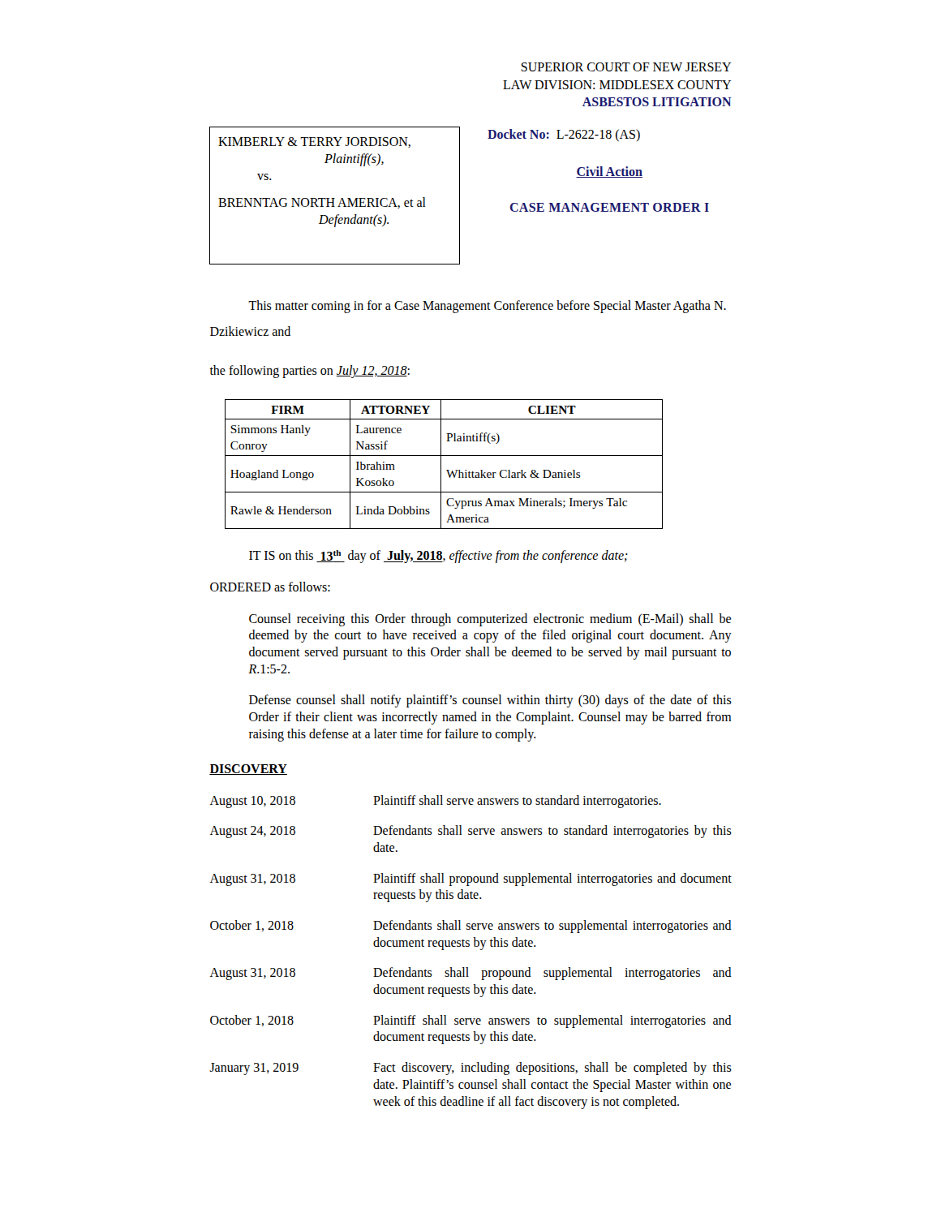SUPERIOR COURT OF NEW JERSEY
LAW DIVISION: MIDDLESEX COUNTY
ASBESTOS LITIGATION
KIMBERLY & TERRY JORDISON,
Plaintiff(s),
vs.
BRENNTAG NORTH AMERICA, et al
Defendant(s).
Docket No: L-2622-18 (AS)
Civil Action
CASE MANAGEMENT ORDER I
This matter coming in for a Case Management Conference before Special Master Agatha N. Dzikiewicz and
the following parties on July 12, 2018:
| FIRM | ATTORNEY | CLIENT |
| --- | --- | --- |
| Simmons Hanly Conroy | Laurence Nassif | Plaintiff(s) |
| Hoagland Longo | Ibrahim Kosoko | Whittaker Clark & Daniels |
| Rawle & Henderson | Linda Dobbins | Cyprus Amax Minerals; Imerys Talc America |
IT IS on this 13th day of July, 2018, effective from the conference date;
ORDERED as follows:
Counsel receiving this Order through computerized electronic medium (E-Mail) shall be deemed by the court to have received a copy of the filed original court document. Any document served pursuant to this Order shall be deemed to be served by mail pursuant to R.1:5-2.
Defense counsel shall notify plaintiff’s counsel within thirty (30) days of the date of this Order if their client was incorrectly named in the Complaint. Counsel may be barred from raising this defense at a later time for failure to comply.
DISCOVERY
August 10, 2018
Plaintiff shall serve answers to standard interrogatories.
August 24, 2018
Defendants shall serve answers to standard interrogatories by this date.
August 31, 2018
Plaintiff shall propound supplemental interrogatories and document requests by this date.
October 1, 2018
Defendants shall serve answers to supplemental interrogatories and document requests by this date.
August 31, 2018
Defendants shall propound supplemental interrogatories and document requests by this date.
October 1, 2018
Plaintiff shall serve answers to supplemental interrogatories and document requests by this date.
January 31, 2019
Fact discovery, including depositions, shall be completed by this date. Plaintiff’s counsel shall contact the Special Master within one week of this deadline if all fact discovery is not completed.